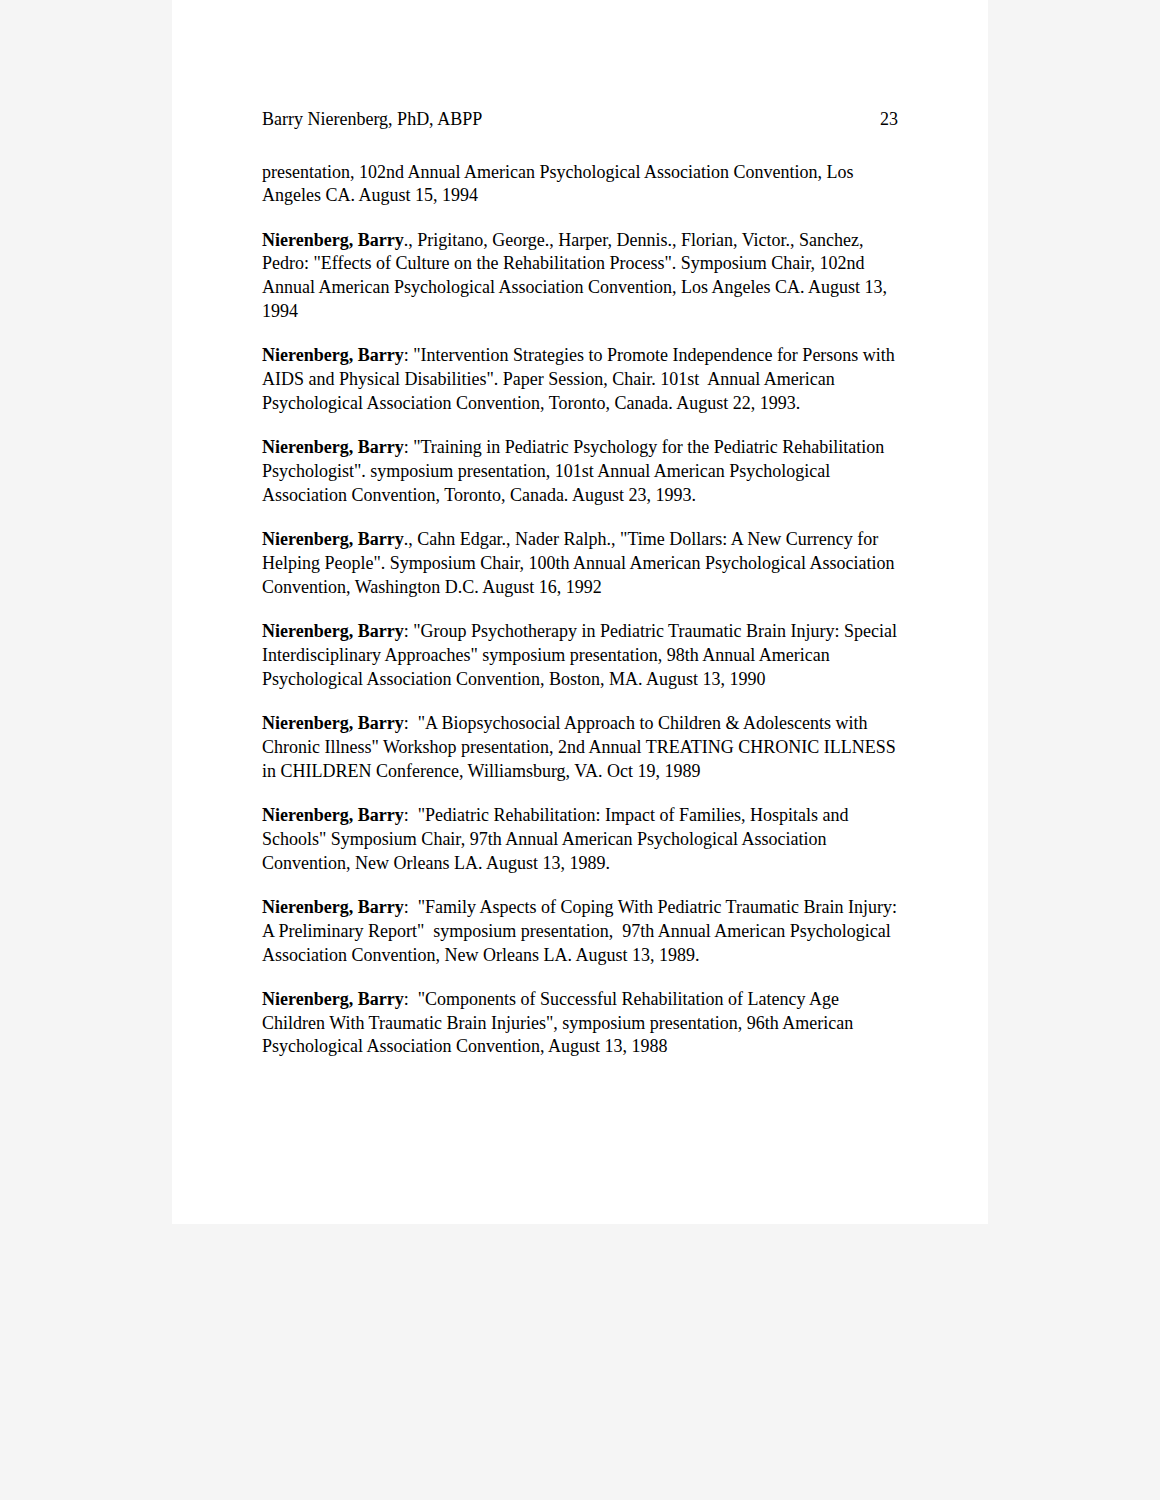Barry Nierenberg, PhD, ABPP 23
presentation, 102nd Annual American Psychological Association Convention, Los Angeles CA. August 15, 1994
Nierenberg, Barry., Prigitano, George., Harper, Dennis., Florian, Victor., Sanchez, Pedro: "Effects of Culture on the Rehabilitation Process". Symposium Chair, 102nd Annual American Psychological Association Convention, Los Angeles CA. August 13, 1994
Nierenberg, Barry: "Intervention Strategies to Promote Independence for Persons with AIDS and Physical Disabilities". Paper Session, Chair. 101st Annual American Psychological Association Convention, Toronto, Canada. August 22, 1993.
Nierenberg, Barry: "Training in Pediatric Psychology for the Pediatric Rehabilitation Psychologist". symposium presentation, 101st Annual American Psychological Association Convention, Toronto, Canada. August 23, 1993.
Nierenberg, Barry., Cahn Edgar., Nader Ralph., "Time Dollars: A New Currency for Helping People". Symposium Chair, 100th Annual American Psychological Association Convention, Washington D.C. August 16, 1992
Nierenberg, Barry: "Group Psychotherapy in Pediatric Traumatic Brain Injury: Special Interdisciplinary Approaches" symposium presentation, 98th Annual American Psychological Association Convention, Boston, MA. August 13, 1990
Nierenberg, Barry: "A Biopsychosocial Approach to Children & Adolescents with Chronic Illness" Workshop presentation, 2nd Annual TREATING CHRONIC ILLNESS in CHILDREN Conference, Williamsburg, VA. Oct 19, 1989
Nierenberg, Barry: "Pediatric Rehabilitation: Impact of Families, Hospitals and Schools" Symposium Chair, 97th Annual American Psychological Association Convention, New Orleans LA. August 13, 1989.
Nierenberg, Barry: "Family Aspects of Coping With Pediatric Traumatic Brain Injury: A Preliminary Report" symposium presentation, 97th Annual American Psychological Association Convention, New Orleans LA. August 13, 1989.
Nierenberg, Barry: "Components of Successful Rehabilitation of Latency Age Children With Traumatic Brain Injuries", symposium presentation, 96th American Psychological Association Convention, August 13, 1988